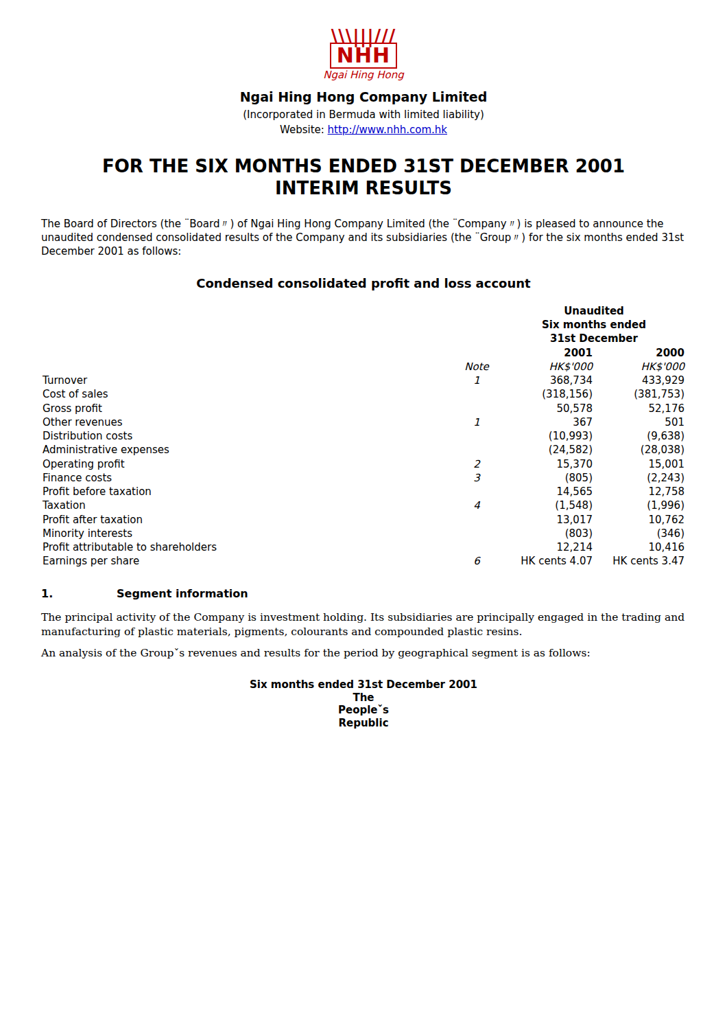\\\|||///
NHH
Ngai Hing Hong
Ngai Hing Hong Company Limited
(Incorporated in Bermuda with limited liability)
Website: http://www.nhh.com.hk
FOR THE SIX MONTHS ENDED 31ST DECEMBER 2001
INTERIM RESULTS
The Board of Directors (the ¨Board〃) of Ngai Hing Hong Company Limited (the ¨Company〃) is pleased to announce the unaudited condensed consolidated results of the Company and its subsidiaries (the ¨Group〃) for the six months ended 31st December 2001 as follows:
Condensed consolidated profit and loss account
| | | Unaudited |
| | | Six months ended |
| | | 31st December |
| | | 2001 | 2000 |
| | Note | HK$'000 | HK$'000 |
| Turnover | 1 | 368,734 | 433,929 |
| Cost of sales | | (318,156) | (381,753) |
| Gross profit | | 50,578 | 52,176 |
| Other revenues | 1 | 367 | 501 |
| Distribution costs | | (10,993) | (9,638) |
| Administrative expenses | | (24,582) | (28,038) |
| Operating profit | 2 | 15,370 | 15,001 |
| Finance costs | 3 | (805) | (2,243) |
| Profit before taxation | | 14,565 | 12,758 |
| Taxation | 4 | (1,548) | (1,996) |
| Profit after taxation | | 13,017 | 10,762 |
| Minority interests | | (803) | (346) |
| Profit attributable to shareholders | | 12,214 | 10,416 |
| Earnings per share | 6 | HK cents 4.07 | HK cents 3.47 |
1. Segment information
The principal activity of the Company is investment holding. Its subsidiaries are principally engaged in the trading and manufacturing of plastic materials, pigments, colourants and compounded plastic resins.
An analysis of the Groupˇs revenues and results for the period by geographical segment is as follows:
Six months ended 31st December 2001
The
Peopleˇs
Republic